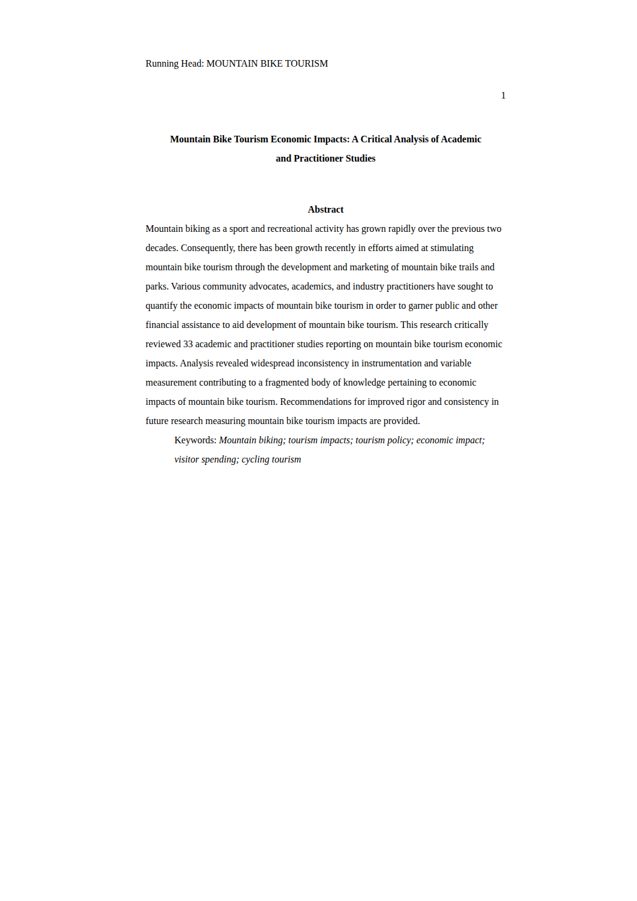Running Head: MOUNTAIN BIKE TOURISM
1
Mountain Bike Tourism Economic Impacts: A Critical Analysis of Academic and Practitioner Studies
Abstract
Mountain biking as a sport and recreational activity has grown rapidly over the previous two decades. Consequently, there has been growth recently in efforts aimed at stimulating mountain bike tourism through the development and marketing of mountain bike trails and parks. Various community advocates, academics, and industry practitioners have sought to quantify the economic impacts of mountain bike tourism in order to garner public and other financial assistance to aid development of mountain bike tourism. This research critically reviewed 33 academic and practitioner studies reporting on mountain bike tourism economic impacts. Analysis revealed widespread inconsistency in instrumentation and variable measurement contributing to a fragmented body of knowledge pertaining to economic impacts of mountain bike tourism. Recommendations for improved rigor and consistency in future research measuring mountain bike tourism impacts are provided.
Keywords: Mountain biking; tourism impacts; tourism policy; economic impact; visitor spending; cycling tourism